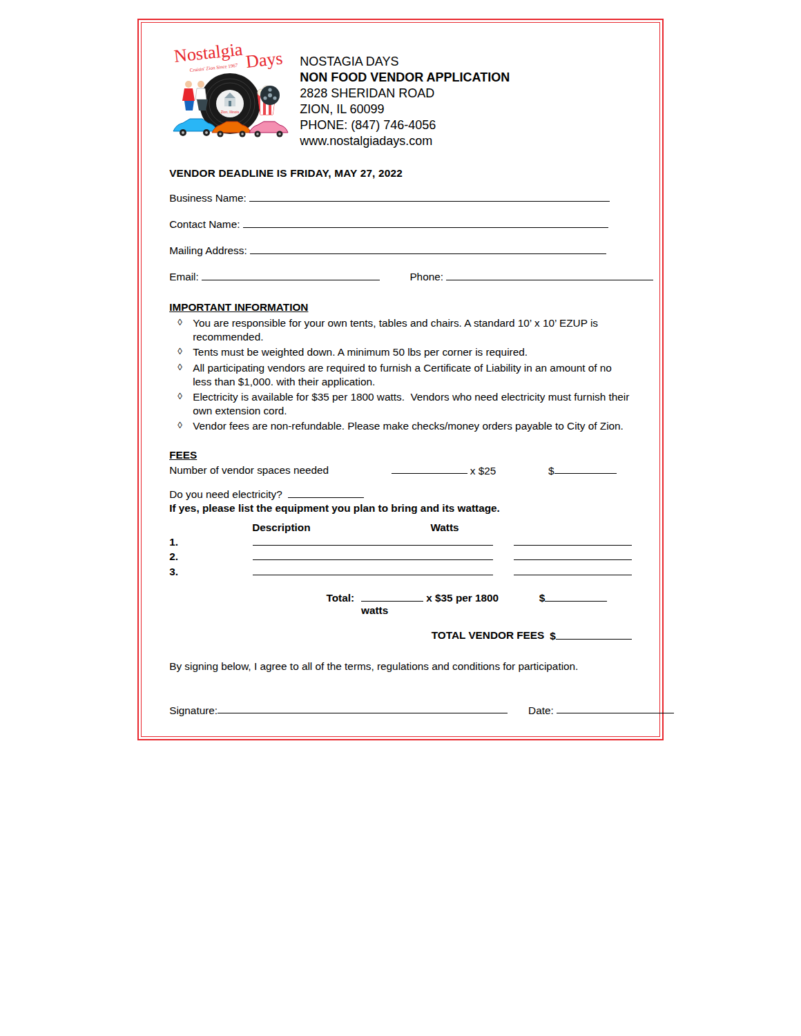Nostalgia Days Cruisin' Zion Since 1967 Zion, Illinois
NOSTAGIA DAYS
NON FOOD VENDOR APPLICATION
2828 SHERIDAN ROAD
ZION, IL 60099
PHONE: (847) 746-4056
www.nostalgiadays.com
VENDOR DEADLINE IS FRIDAY, MAY 27, 2022
Business Name:
Contact Name:
Mailing Address:
Email:
Phone:
IMPORTANT INFORMATION
You are responsible for your own tents, tables and chairs. A standard 10’ x 10’ EZUP is recommended.
Tents must be weighted down. A minimum 50 lbs per corner is required.
All participating vendors are required to furnish a Certificate of Liability in an amount of no less than $1,000. with their application.
Electricity is available for $35 per 1800 watts. Vendors who need electricity must furnish their own extension cord.
Vendor fees are non-refundable. Please make checks/money orders payable to City of Zion.
FEES
Number of vendor spaces needed
x $25
$
Do you need electricity?
If yes, please list the equipment you plan to bring and its wattage.
Description
Watts
| 1. | | |
| 2. | | |
| 3. | | |
Total:
x $35 per 1800 watts
$
TOTAL VENDOR FEES $
By signing below, I agree to all of the terms, regulations and conditions for participation.
Signature:
Date: